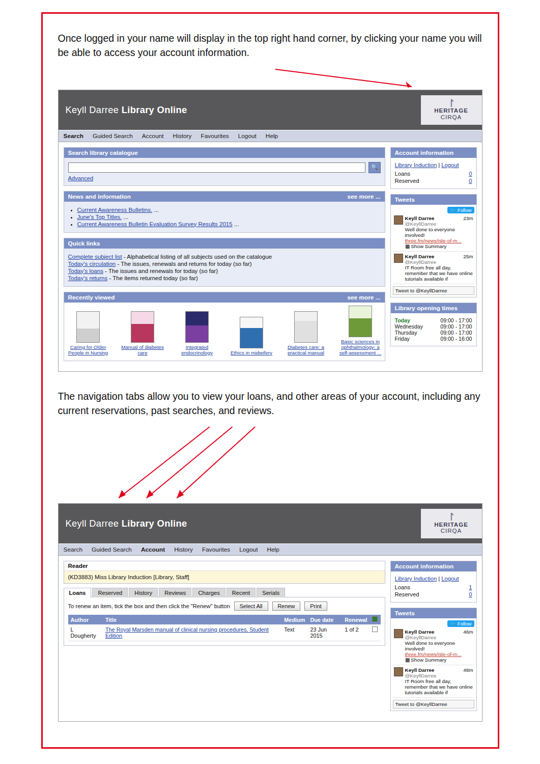Once logged in your name will display in the top right hand corner, by clicking your name you will be able to access your account information.
Keyll Darree Library Online
↾ HERITAGE
CIRQA
Search Guided Search Account History Favourites Logout Help
Search library catalogue
🔍
Advanced
News and information see more ...
Current Awareness Bulletins. ...
June's Top Titles. ...
Current Awareness Bulletin Evaluation Survey Results 2015 ...
Quick links
Complete subject list - Alphabetical listing of all subjects used on the catalogue
Today's circulation - The issues, renewals and returns for today (so far)
Today's loans - The issues and renewals for today (so far)
Today's returns - The items returned today (so far)
Recently viewed see more ...
Caring for Older People in Nursing
Manual of diabetes care
Integrated endocrinology
Ethics in midwifery
Diabetes care: a practical manual
Basic sciences in ophthalmology: a self-assessment ...
Account information
Library Induction | Logout
Loans 0
Reserved 0
Tweets
🐦 Follow
Keyll Darree 23m
@KeyllDarree
Well done to everyone involved!
three.fm/news/isle-of-m...
▦ Show Summary
Keyll Darree 25m
@KeyllDarree
IT Room free all day, remember that we have online tutorials available if
Tweet to @KeyllDarree
Library opening times
Today 09:00 - 17:00
Wednesday 09:00 - 17:00
Thursday 09:00 - 17:00
Friday 09:00 - 16:00
The navigation tabs allow you to view your loans, and other areas of your account, including any current reservations, past searches, and reviews.
Keyll Darree Library Online
↾ HERITAGE
CIRQA
Search Guided Search Account History Favourites Logout Help
Reader
(KD3883) Miss Library Induction [Library, Staff]
Loans
Reserved
History
Reviews
Charges
Recent
Serials
To renew an item, tick the box and then click the "Renew" button Select All Renew Print
| Author | Title | Medium | Due date | Renewal | |
| --- | --- | --- | --- | --- | --- |
| L Dougherty | The Royal Marsden manual of clinical nursing procedures, Student Edition | Text | 23 Jun 2015 | 1 of 2 | |
Account information
Library Induction | Logout
Loans 1
Reserved 0
Tweets
🐦 Follow
Keyll Darree 46m
@KeyllDarree
Well done to everyone involved!
three.fm/news/isle-of-m...
▦ Show Summary
Keyll Darree 48m
@KeyllDarree
IT Room free all day, remember that we have online tutorials available if
Tweet to @KeyllDarree